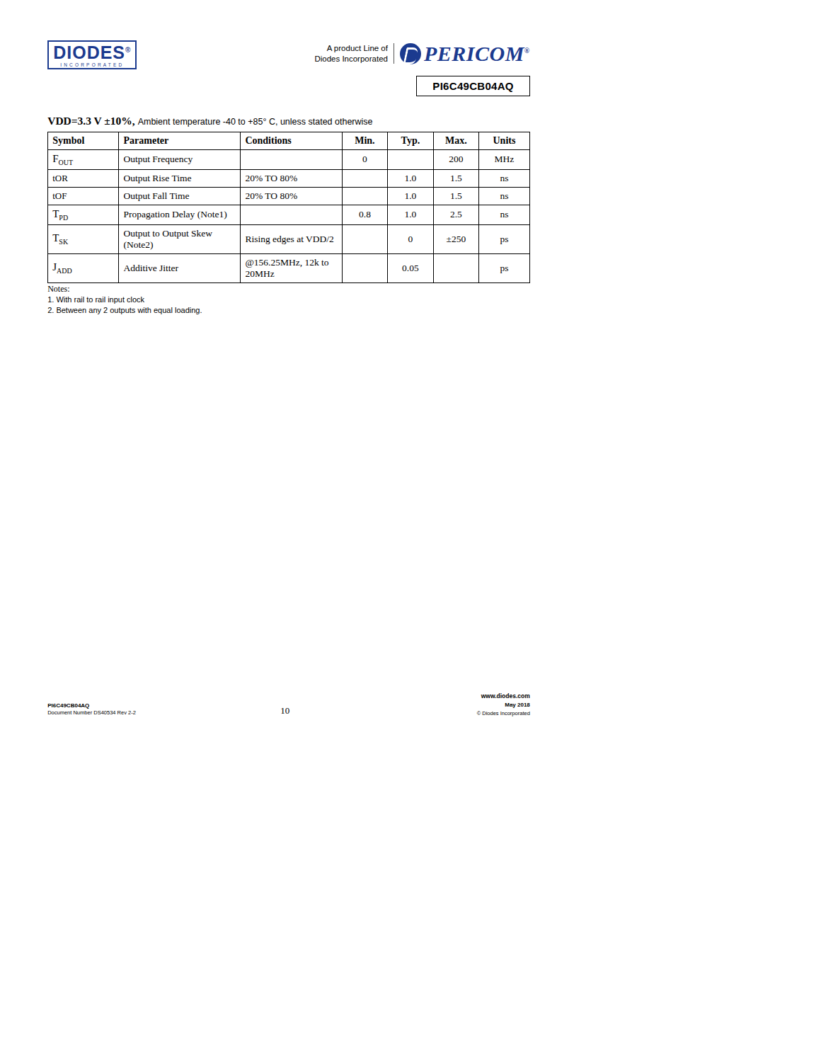DIODES®
INCORPORATED
A product Line of
Diodes Incorporated
PERICOM®
PI6C49CB04AQ
VDD=3.3 V ±10%, Ambient temperature -40 to +85° C, unless stated otherwise
| Symbol | Parameter | Conditions | Min. | Typ. | Max. | Units |
| --- | --- | --- | --- | --- | --- | --- |
| F OUT | Output Frequency | | 0 | | 200 | MHz |
| tOR | Output Rise Time | 20% TO 80% | | 1.0 | 1.5 | ns |
| tOF | Output Fall Time | 20% TO 80% | | 1.0 | 1.5 | ns |
| T PD | Propagation Delay (Note1) | | 0.8 | 1.0 | 2.5 | ns |
| T SK | Output to Output Skew (Note2) | Rising edges at VDD/2 | | 0 | ±250 | ps |
| J ADD | Additive Jitter | @156.25MHz, 12k to 20MHz | | 0.05 | | ps |
Notes:
1. With rail to rail input clock
2. Between any 2 outputs with equal loading.
PI6C49CB04AQ
Document Number DS40534 Rev 2-2
10
www.diodes.com
May 2018
© Diodes Incorporated